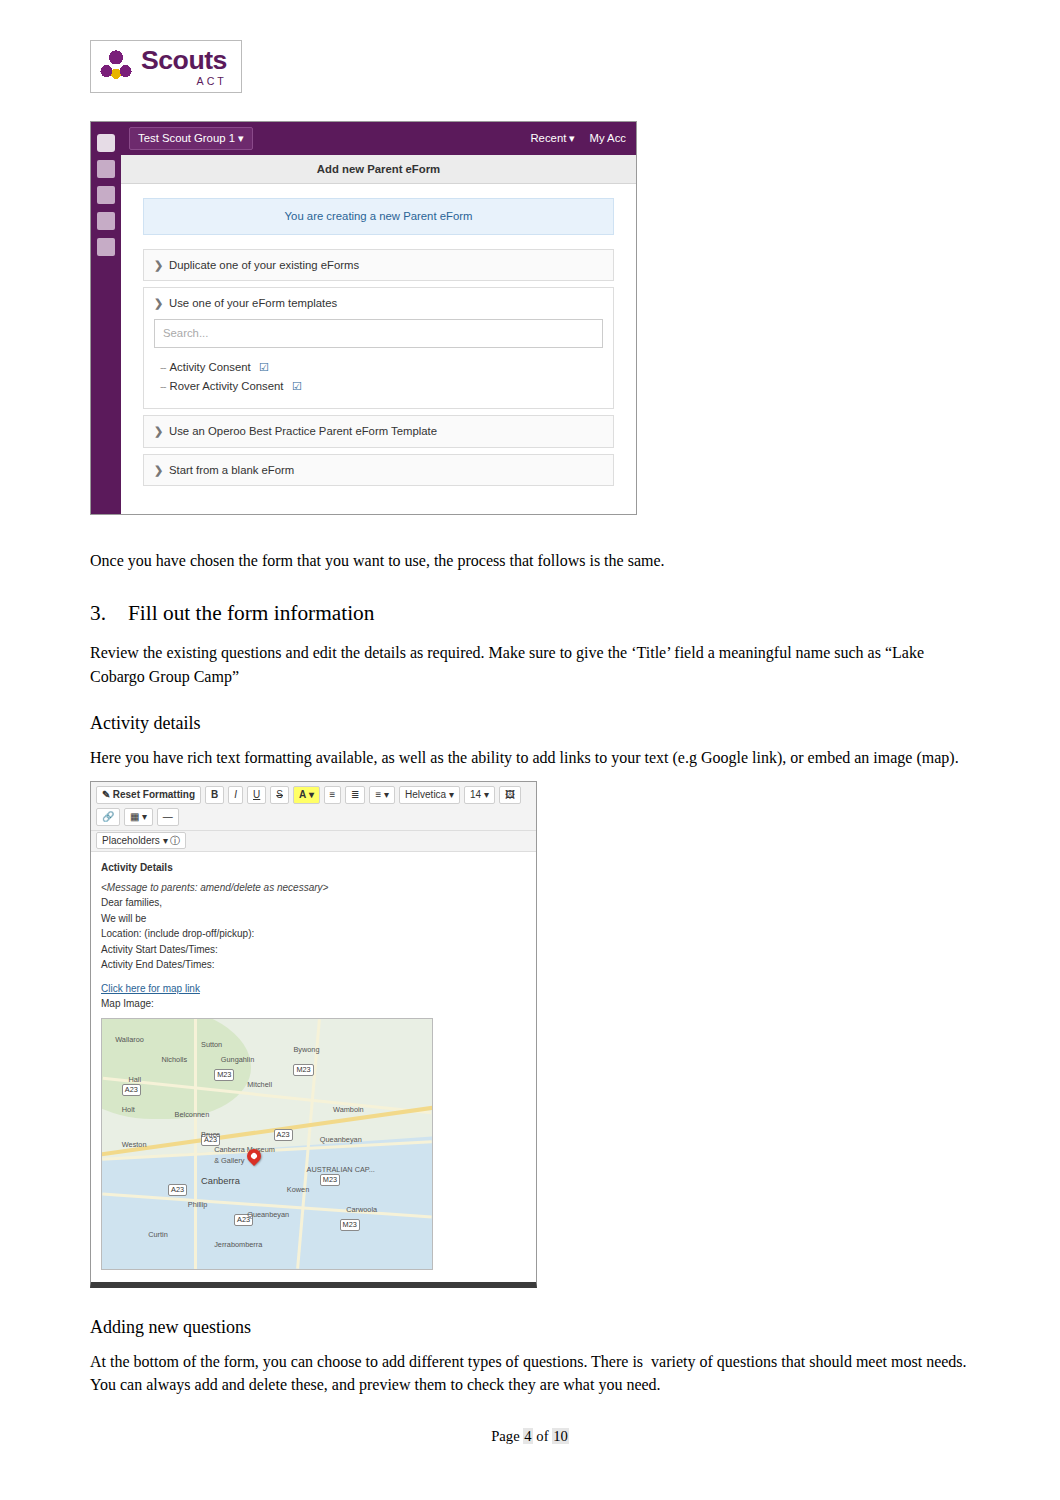Scouts ACT
Test Scout Group 1 ▾ Recent ▾ My Acc
Add new Parent eForm
You are creating a new Parent eForm
❯Duplicate one of your existing eForms
❯Use one of your eForm templates
Search...
--Activity Consent ☑
--Rover Activity Consent ☑
❯Use an Operoo Best Practice Parent eForm Template
❯Start from a blank eForm
Once you have chosen the form that you want to use, the process that follows is the same.
3. Fill out the form information
Review the existing questions and edit the details as required. Make sure to give the ‘Title’ field a meaningful name such as “Lake Cobargo Group Camp”
Activity details
Here you have rich text formatting available, as well as the ability to add links to your text (e.g Google link), or embed an image (map).
✎ Reset Formatting B I U S A ▾ ≡ ≣ ≡ ▾ Helvetica ▾ 14 ▾ 🖼 🔗 ▦ ▾ —
Placeholders ▾ ⓘ
Activity Details
<Message to parents: amend/delete as necessary>
Dear families,
We will be
Location: (include drop-off/pickup):
Activity Start Dates/Times:
Activity End Dates/Times:
Click here for map link
Map Image:
A23
M23
M23
A23
A23
A23
M23
A23
M23
Wallaroo
Sutton
Bywong
Nicholls
Gungahlin
Hall
Mitchell
Holt
Belconnen
Wamboin
Bruce
Weston
Queanbeyan
Canberra Museum
& Gallery
Canberra
AUSTRALIAN CAP...
Kowen
Phillip
Queanbeyan
Carwoola
Curtin
Jerrabomberra
Adding new questions
At the bottom of the form, you can choose to add different types of questions. There is variety of questions that should meet most needs. You can always add and delete these, and preview them to check they are what you need.
Page 4 of 10